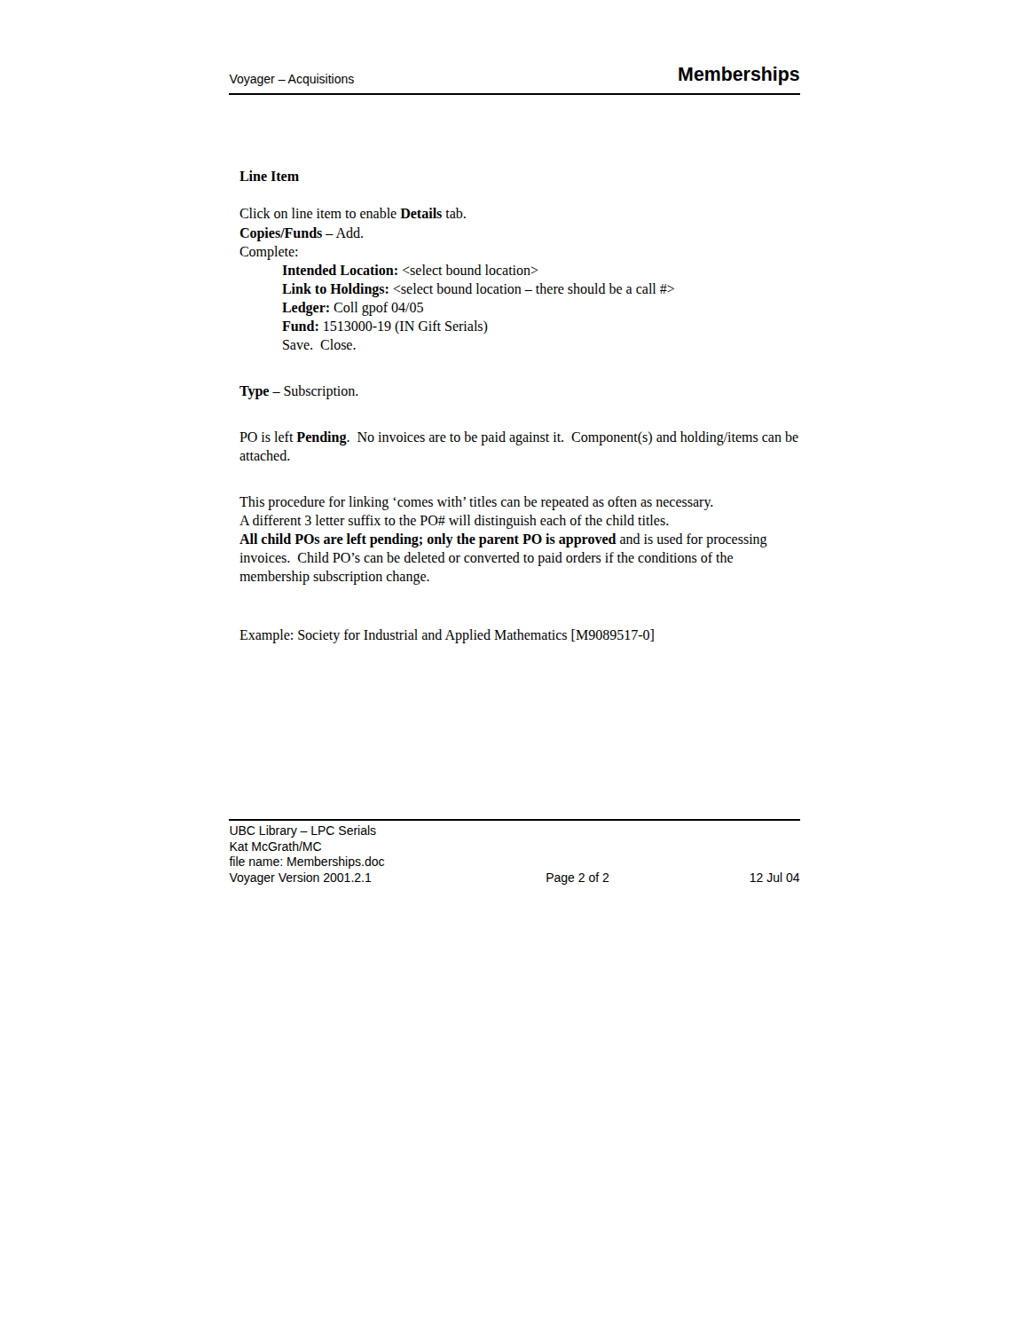Voyager – Acquisitions
Memberships
Line Item
Click on line item to enable Details tab.
Copies/Funds – Add.
Complete:
Intended Location: <select bound location>
Link to Holdings: <select bound location – there should be a call #>
Ledger: Coll gpof 04/05
Fund: 1513000-19 (IN Gift Serials)
Save. Close.
Type – Subscription.
PO is left Pending. No invoices are to be paid against it. Component(s) and holding/items can be attached.
This procedure for linking ‘comes with’ titles can be repeated as often as necessary.
A different 3 letter suffix to the PO# will distinguish each of the child titles.
All child POs are left pending; only the parent PO is approved and is used for processing invoices. Child PO’s can be deleted or converted to paid orders if the conditions of the membership subscription change.
Example: Society for Industrial and Applied Mathematics [M9089517-0]
UBC Library – LPC Serials
Kat McGrath/MC
file name: Memberships.doc
Voyager Version 2001.2.1 Page 2 of 2 12 Jul 04